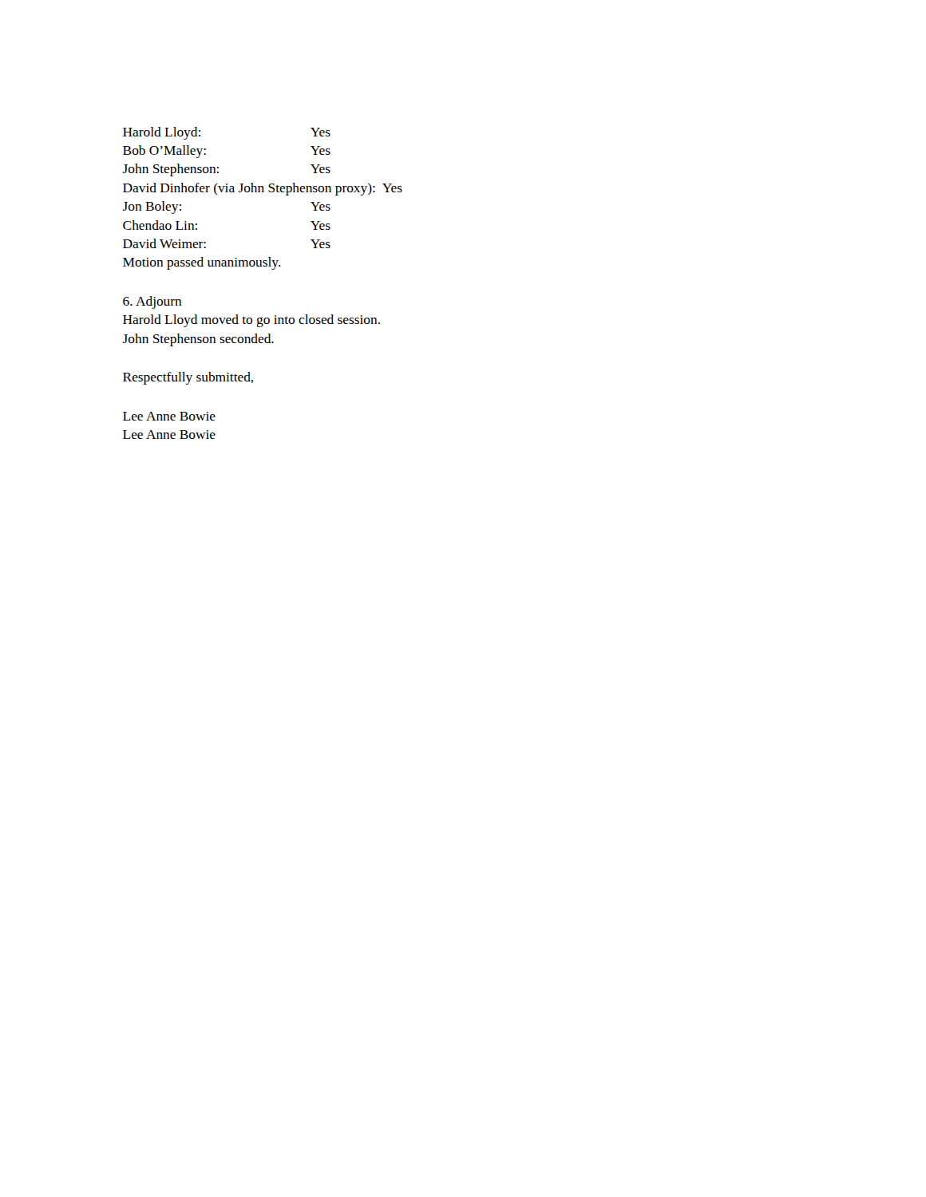Harold Lloyd: Yes
Bob O’Malley: Yes
John Stephenson: Yes
David Dinhofer (via John Stephenson proxy): Yes
Jon Boley: Yes
Chendao Lin: Yes
David Weimer: Yes
Motion passed unanimously.
6. Adjourn
Harold Lloyd moved to go into closed session.
John Stephenson seconded.
Respectfully submitted,
Lee Anne Bowie
Lee Anne Bowie